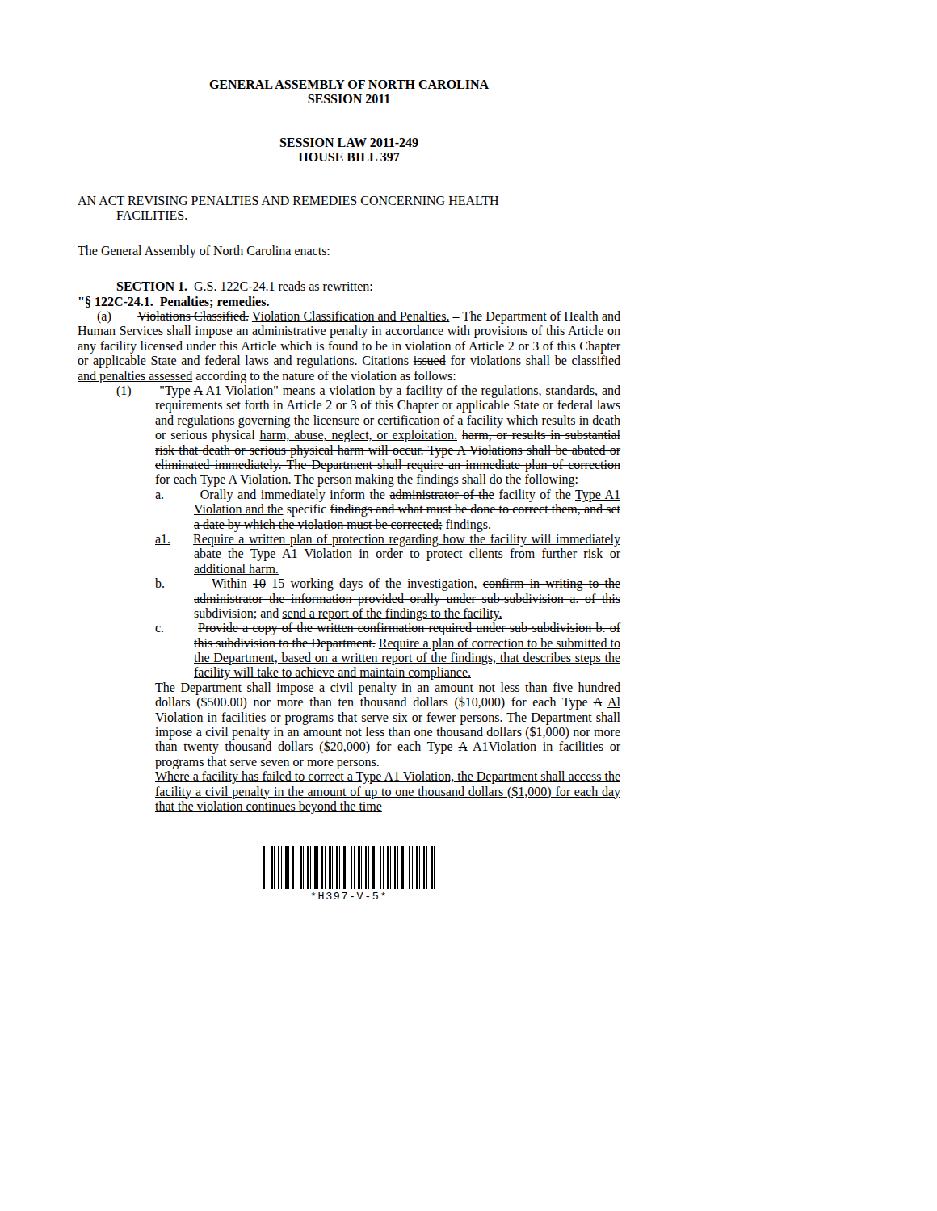GENERAL ASSEMBLY OF NORTH CAROLINA
SESSION 2011
SESSION LAW 2011-249
HOUSE BILL 397
AN ACT REVISING PENALTIES AND REMEDIES CONCERNING HEALTH
FACILITIES.
The General Assembly of North Carolina enacts:
SECTION 1. G.S. 122C-24.1 reads as rewritten:
"§ 122C-24.1. Penalties; remedies.
(a) Violations Classified. Violation Classification and Penalties. – The Department of Health and Human Services shall impose an administrative penalty in accordance with provisions of this Article on any facility licensed under this Article which is found to be in violation of Article 2 or 3 of this Chapter or applicable State and federal laws and regulations. Citations issued for violations shall be classified and penalties assessed according to the nature of the violation as follows:
(1) "Type A A1 Violation" means a violation by a facility of the regulations, standards, and requirements set forth in Article 2 or 3 of this Chapter or applicable State or federal laws and regulations governing the licensure or certification of a facility which results in death or serious physical harm, abuse, neglect, or exploitation. harm, or results in substantial risk that death or serious physical harm will occur. Type A Violations shall be abated or eliminated immediately. The Department shall require an immediate plan of correction for each Type A Violation. The person making the findings shall do the following:
a. Orally and immediately inform the administrator of the facility of the Type A1 Violation and the specific findings and what must be done to correct them, and set a date by which the violation must be corrected; findings.
a1. Require a written plan of protection regarding how the facility will immediately abate the Type A1 Violation in order to protect clients from further risk or additional harm.
b. Within 10 15 working days of the investigation, confirm in writing to the administrator the information provided orally under sub-subdivision a. of this subdivision; and send a report of the findings to the facility.
c. Provide a copy of the written confirmation required under sub-subdivision b. of this subdivision to the Department. Require a plan of correction to be submitted to the Department, based on a written report of the findings, that describes steps the facility will take to achieve and maintain compliance.
The Department shall impose a civil penalty in an amount not less than five hundred dollars ($500.00) nor more than ten thousand dollars ($10,000) for each Type A Al Violation in facilities or programs that serve six or fewer persons. The Department shall impose a civil penalty in an amount not less than one thousand dollars ($1,000) nor more than twenty thousand dollars ($20,000) for each Type A A1 Violation in facilities or programs that serve seven or more persons.
Where a facility has failed to correct a Type A1 Violation, the Department shall access the facility a civil penalty in the amount of up to one thousand dollars ($1,000) for each day that the violation continues beyond the time
*H397-V-5*